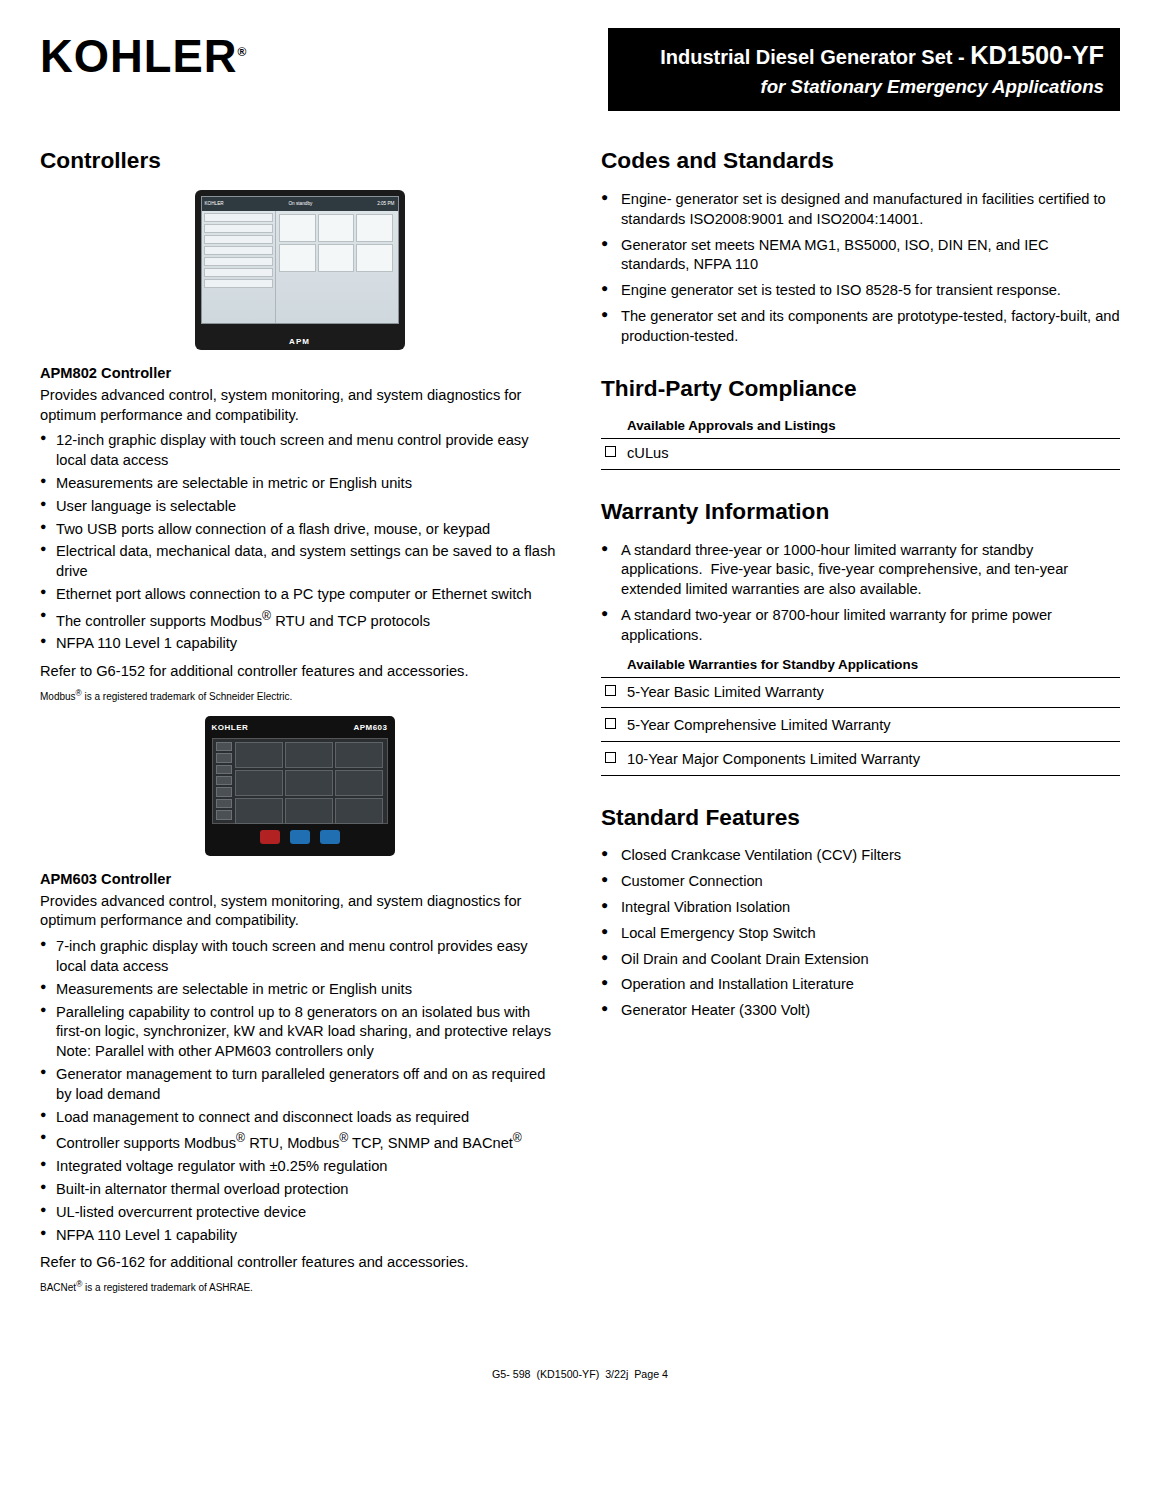KOHLER®
Industrial Diesel Generator Set - KD1500-YF
for Stationary Emergency Applications
Controllers
KOHLER On standby 2:05 PM
APM
APM802 Controller
Provides advanced control, system monitoring, and system diagnostics for optimum performance and compatibility.
12-inch graphic display with touch screen and menu control provide easy local data access
Measurements are selectable in metric or English units
User language is selectable
Two USB ports allow connection of a flash drive, mouse, or keypad
Electrical data, mechanical data, and system settings can be saved to a flash drive
Ethernet port allows connection to a PC type computer or Ethernet switch
The controller supports Modbus® RTU and TCP protocols
NFPA 110 Level 1 capability
Refer to G6-152 for additional controller features and accessories.
Modbus® is a registered trademark of Schneider Electric.
KOHLER APM603
APM603 Controller
Provides advanced control, system monitoring, and system diagnostics for optimum performance and compatibility.
7-inch graphic display with touch screen and menu control provides easy local data access
Measurements are selectable in metric or English units
Paralleling capability to control up to 8 generators on an isolated bus with first-on logic, synchronizer, kW and kVAR load sharing, and protective relays Note: Parallel with other APM603 controllers only
Generator management to turn paralleled generators off and on as required by load demand
Load management to connect and disconnect loads as required
Controller supports Modbus® RTU, Modbus® TCP, SNMP and BACnet®
Integrated voltage regulator with ±0.25% regulation
Built-in alternator thermal overload protection
UL-listed overcurrent protective device
NFPA 110 Level 1 capability
Refer to G6-162 for additional controller features and accessories.
BACNet® is a registered trademark of ASHRAE.
Codes and Standards
Engine- generator set is designed and manufactured in facilities certified to standards ISO2008:9001 and ISO2004:14001.
Generator set meets NEMA MG1, BS5000, ISO, DIN EN, and IEC standards, NFPA 110
Engine generator set is tested to ISO 8528-5 for transient response.
The generator set and its components are prototype-tested, factory-built, and production-tested.
Third-Party Compliance
Available Approvals and Listings
cULus
Warranty Information
A standard three-year or 1000-hour limited warranty for standby applications. Five-year basic, five-year comprehensive, and ten-year extended limited warranties are also available.
A standard two-year or 8700-hour limited warranty for prime power applications.
Available Warranties for Standby Applications
5-Year Basic Limited Warranty
5-Year Comprehensive Limited Warranty
10-Year Major Components Limited Warranty
Standard Features
Closed Crankcase Ventilation (CCV) Filters
Customer Connection
Integral Vibration Isolation
Local Emergency Stop Switch
Oil Drain and Coolant Drain Extension
Operation and Installation Literature
Generator Heater (3300 Volt)
G5- 598 (KD1500-YF) 3/22j Page 4